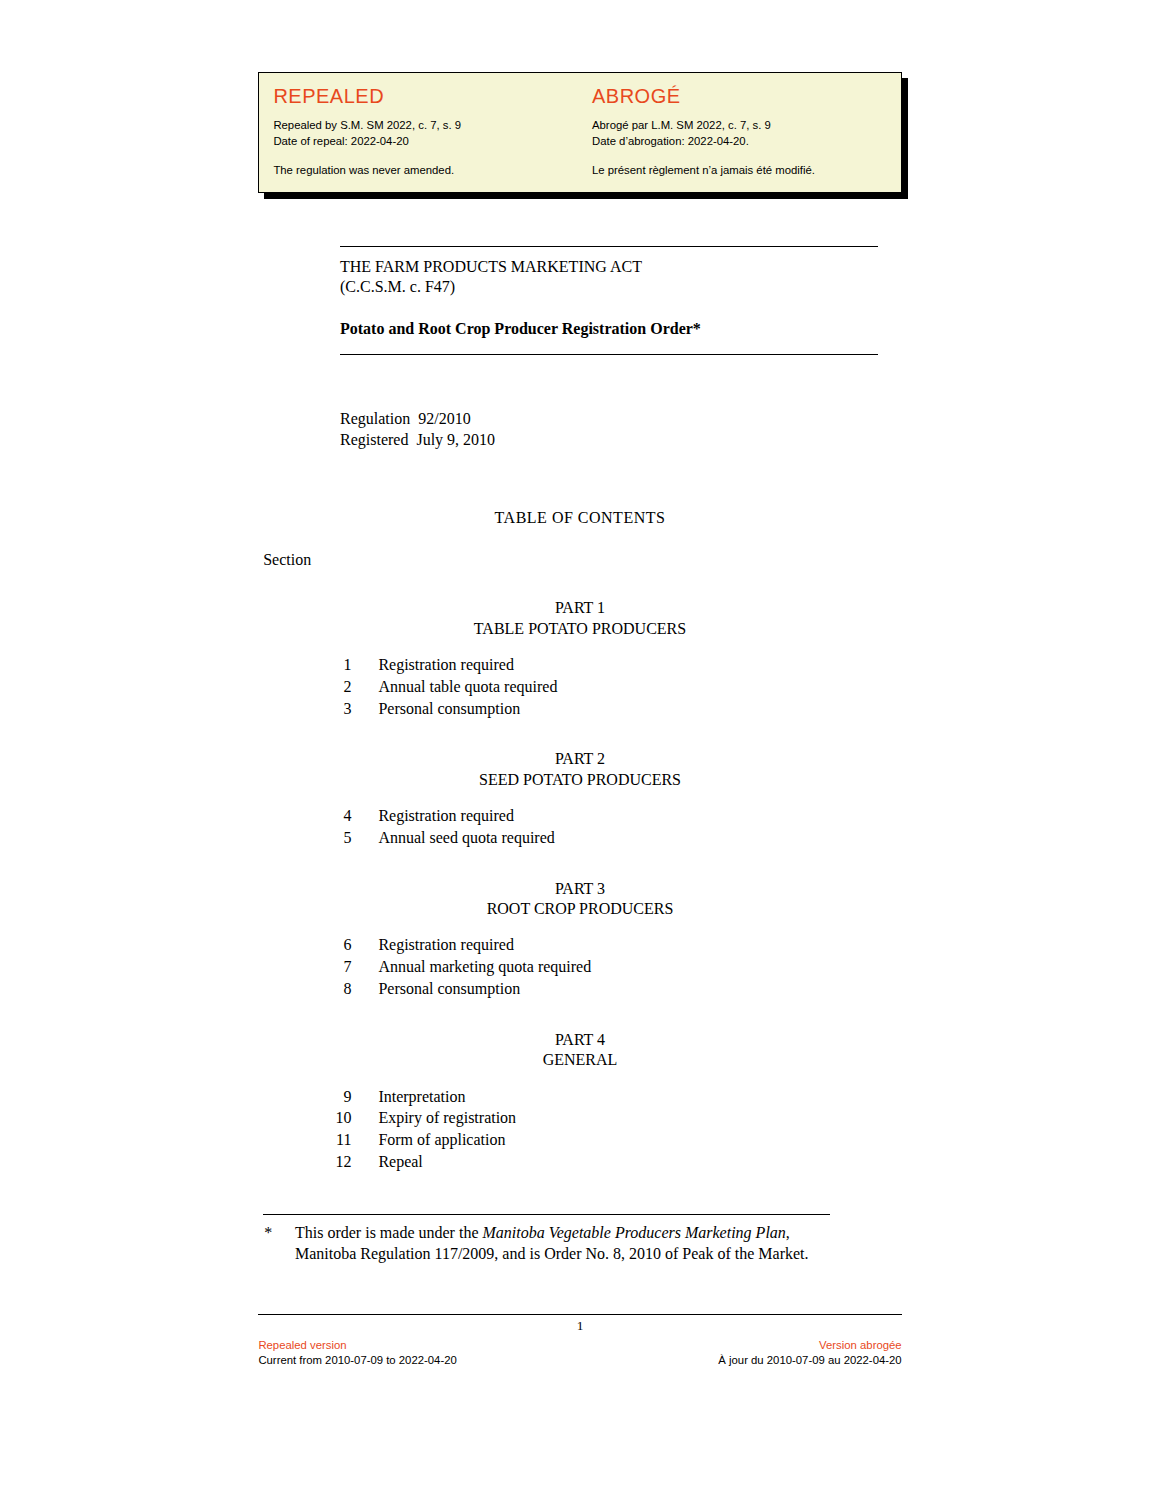| REPEALED Repealed by S.M. SM 2022, c. 7, s. 9 Date of repeal: 2022-04-20 The regulation was never amended. | ABROGÉ Abrogé par L.M. SM 2022, c. 7, s. 9 Date d’abrogation: 2022-04-20. Le présent règlement n’a jamais été modifié. |
THE FARM PRODUCTS MARKETING ACT
(C.C.S.M. c. F47)
Potato and Root Crop Producer Registration Order*
Regulation 92/2010
Registered July 9, 2010
TABLE OF CONTENTS
Section
PART 1 TABLE POTATO PRODUCERS
| 1 | Registration required |
| 2 | Annual table quota required |
| 3 | Personal consumption |
PART 2 SEED POTATO PRODUCERS
| 4 | Registration required |
| 5 | Annual seed quota required |
PART 3 ROOT CROP PRODUCERS
| 6 | Registration required |
| 7 | Annual marketing quota required |
| 8 | Personal consumption |
PART 4 GENERAL
| 9 | Interpretation |
| 10 | Expiry of registration |
| 11 | Form of application |
| 12 | Repeal |
| * | This order is made under the Manitoba Vegetable Producers Marketing Plan , Manitoba Regulation 117/2009, and is Order No. 8, 2010 of Peak of the Market. |
1
| Repealed version | Version abrogée |
| Current from 2010-07-09 to 2022-04-20 | À jour du 2010-07-09 au 2022-04-20 |